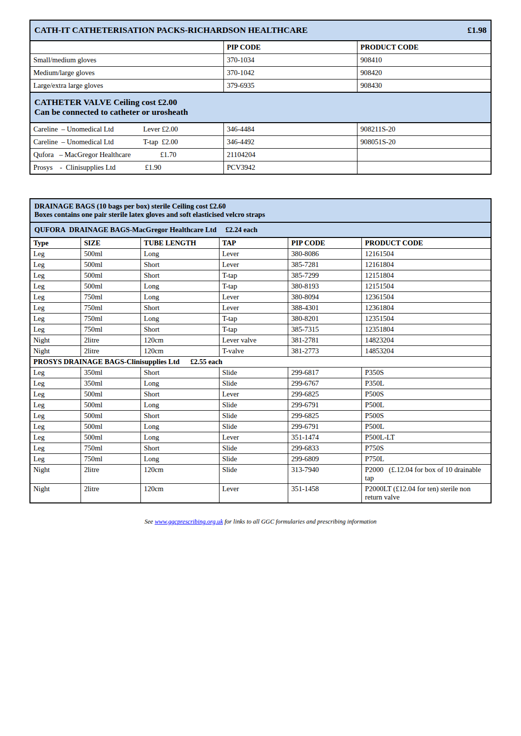CATH-IT CATHETERISATION PACKS-RICHARDSON HEALTHCARE £1.98
| | PIP CODE | PRODUCT CODE |
| Small/medium gloves | 370-1034 | 908410 |
| Medium/large gloves | 370-1042 | 908420 |
| Large/extra large gloves | 379-6935 | 908430 |
CATHETER VALVE Ceiling cost £2.00
Can be connected to catheter or urosheath
| Careline – Unomedical Ltd Lever £2.00 | 346-4484 | 908211S-20 |
| Careline – Unomedical Ltd T-tap £2.00 | 346-4492 | 908051S-20 |
| Qufora – MacGregor Healthcare £1.70 | 21104204 | |
| Prosys - Clinisupplies Ltd £1.90 | PCV3942 | |
DRAINAGE BAGS (10 bags per box) sterile Ceiling cost £2.60
Boxes contains one pair sterile latex gloves and soft elasticised velcro straps
QUFORA DRAINAGE BAGS-MacGregor Healthcare Ltd £2.24 each
| Type | SIZE | TUBE LENGTH | TAP | PIP CODE | PRODUCT CODE |
| Leg | 500ml | Long | Lever | 380-8086 | 12161504 |
| Leg | 500ml | Short | Lever | 385-7281 | 12161804 |
| Leg | 500ml | Short | T-tap | 385-7299 | 12151804 |
| Leg | 500ml | Long | T-tap | 380-8193 | 12151504 |
| Leg | 750ml | Long | Lever | 380-8094 | 12361504 |
| Leg | 750ml | Short | Lever | 388-4301 | 12361804 |
| Leg | 750ml | Long | T-tap | 380-8201 | 12351504 |
| Leg | 750ml | Short | T-tap | 385-7315 | 12351804 |
| Night | 2litre | 120cm | Lever valve | 381-2781 | 14823204 |
| Night | 2litre | 120cm | T-valve | 381-2773 | 14853204 |
| PROSYS DRAINAGE BAGS-Clinisupplies Ltd £2.55 each |
| Leg | 350ml | Short | Slide | 299-6817 | P350S |
| Leg | 350ml | Long | Slide | 299-6767 | P350L |
| Leg | 500ml | Short | Lever | 299-6825 | P500S |
| Leg | 500ml | Long | Slide | 299-6791 | P500L |
| Leg | 500ml | Short | Slide | 299-6825 | P500S |
| Leg | 500ml | Long | Slide | 299-6791 | P500L |
| Leg | 500ml | Long | Lever | 351-1474 | P500L-LT |
| Leg | 750ml | Short | Slide | 299-6833 | P750S |
| Leg | 750ml | Long | Slide | 299-6809 | P750L |
| Night | 2litre | 120cm | Slide | 313-7940 | P2000 (£.12.04 for box of 10 drainable tap |
| Night | 2litre | 120cm | Lever | 351-1458 | P2000LT (£12.04 for ten) sterile non return valve |
See www.ggcprescribing.org.uk for links to all GGC formularies and prescribing information